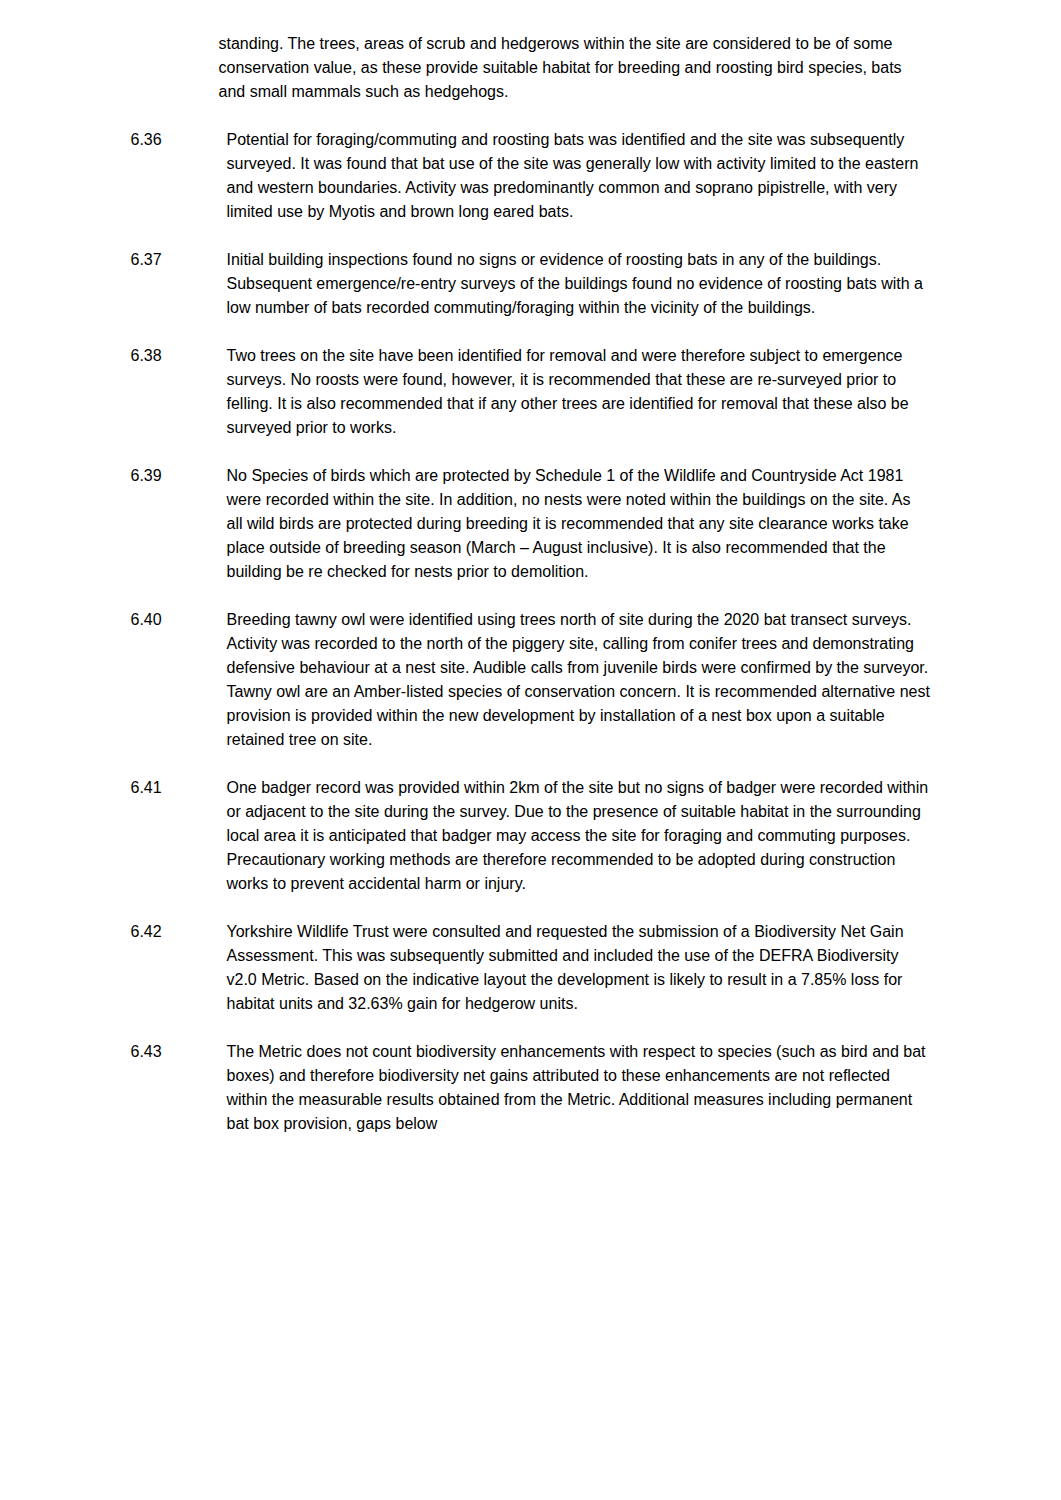standing. The trees, areas of scrub and hedgerows within the site are considered to be of some conservation value, as these provide suitable habitat for breeding and roosting bird species, bats and small mammals such as hedgehogs.
6.36
Potential for foraging/commuting and roosting bats was identified and the site was subsequently surveyed. It was found that bat use of the site was generally low with activity limited to the eastern and western boundaries. Activity was predominantly common and soprano pipistrelle, with very limited use by Myotis and brown long eared bats.
6.37
Initial building inspections found no signs or evidence of roosting bats in any of the buildings. Subsequent emergence/re-entry surveys of the buildings found no evidence of roosting bats with a low number of bats recorded commuting/foraging within the vicinity of the buildings.
6.38
Two trees on the site have been identified for removal and were therefore subject to emergence surveys. No roosts were found, however, it is recommended that these are re-surveyed prior to felling. It is also recommended that if any other trees are identified for removal that these also be surveyed prior to works.
6.39
No Species of birds which are protected by Schedule 1 of the Wildlife and Countryside Act 1981 were recorded within the site. In addition, no nests were noted within the buildings on the site. As all wild birds are protected during breeding it is recommended that any site clearance works take place outside of breeding season (March – August inclusive). It is also recommended that the building be re checked for nests prior to demolition.
6.40
Breeding tawny owl were identified using trees north of site during the 2020 bat transect surveys. Activity was recorded to the north of the piggery site, calling from conifer trees and demonstrating defensive behaviour at a nest site. Audible calls from juvenile birds were confirmed by the surveyor. Tawny owl are an Amber-listed species of conservation concern. It is recommended alternative nest provision is provided within the new development by installation of a nest box upon a suitable retained tree on site.
6.41
One badger record was provided within 2km of the site but no signs of badger were recorded within or adjacent to the site during the survey. Due to the presence of suitable habitat in the surrounding local area it is anticipated that badger may access the site for foraging and commuting purposes. Precautionary working methods are therefore recommended to be adopted during construction works to prevent accidental harm or injury.
6.42
Yorkshire Wildlife Trust were consulted and requested the submission of a Biodiversity Net Gain Assessment. This was subsequently submitted and included the use of the DEFRA Biodiversity v2.0 Metric. Based on the indicative layout the development is likely to result in a 7.85% loss for habitat units and 32.63% gain for hedgerow units.
6.43
The Metric does not count biodiversity enhancements with respect to species (such as bird and bat boxes) and therefore biodiversity net gains attributed to these enhancements are not reflected within the measurable results obtained from the Metric. Additional measures including permanent bat box provision, gaps below